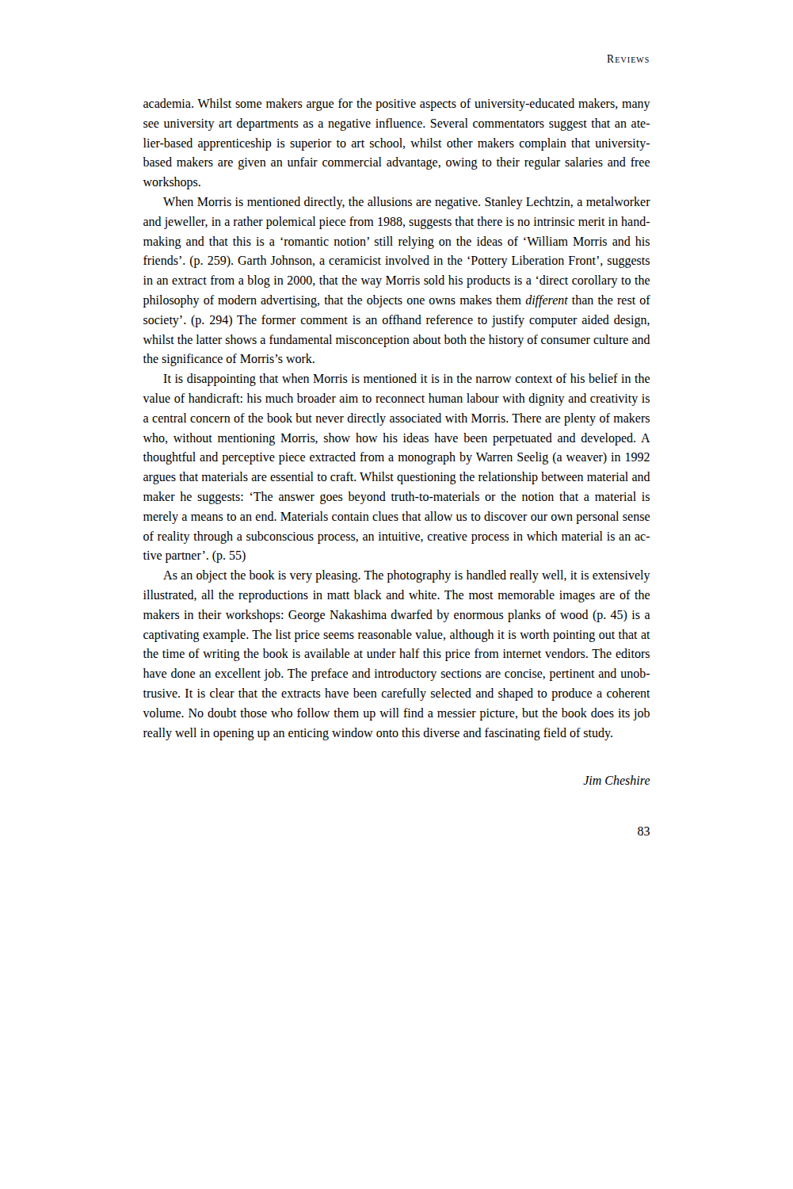Reviews
academia. Whilst some makers argue for the positive aspects of university-educated makers, many see university art departments as a negative influence. Several commentators suggest that an atelier-based apprenticeship is superior to art school, whilst other makers complain that university-based makers are given an unfair commercial advantage, owing to their regular salaries and free workshops.
When Morris is mentioned directly, the allusions are negative. Stanley Lechtzin, a metalworker and jeweller, in a rather polemical piece from 1988, suggests that there is no intrinsic merit in hand-making and that this is a ‘romantic notion’ still relying on the ideas of ‘William Morris and his friends’. (p. 259). Garth Johnson, a ceramicist involved in the ‘Pottery Liberation Front’, suggests in an extract from a blog in 2000, that the way Morris sold his products is a ‘direct corollary to the philosophy of modern advertising, that the objects one owns makes them different than the rest of society’. (p. 294) The former comment is an offhand reference to justify computer aided design, whilst the latter shows a fundamental misconception about both the history of consumer culture and the significance of Morris’s work.
It is disappointing that when Morris is mentioned it is in the narrow context of his belief in the value of handicraft: his much broader aim to reconnect human labour with dignity and creativity is a central concern of the book but never directly associated with Morris. There are plenty of makers who, without mentioning Morris, show how his ideas have been perpetuated and developed. A thoughtful and perceptive piece extracted from a monograph by Warren Seelig (a weaver) in 1992 argues that materials are essential to craft. Whilst questioning the relationship between material and maker he suggests: ‘The answer goes beyond truth-to-materials or the notion that a material is merely a means to an end. Materials contain clues that allow us to discover our own personal sense of reality through a subconscious process, an intuitive, creative process in which material is an active partner’. (p. 55)
As an object the book is very pleasing. The photography is handled really well, it is extensively illustrated, all the reproductions in matt black and white. The most memorable images are of the makers in their workshops: George Nakashima dwarfed by enormous planks of wood (p. 45) is a captivating example. The list price seems reasonable value, although it is worth pointing out that at the time of writing the book is available at under half this price from internet vendors. The editors have done an excellent job. The preface and introductory sections are concise, pertinent and unobtrusive. It is clear that the extracts have been carefully selected and shaped to produce a coherent volume. No doubt those who follow them up will find a messier picture, but the book does its job really well in opening up an enticing window onto this diverse and fascinating field of study.
Jim Cheshire
83